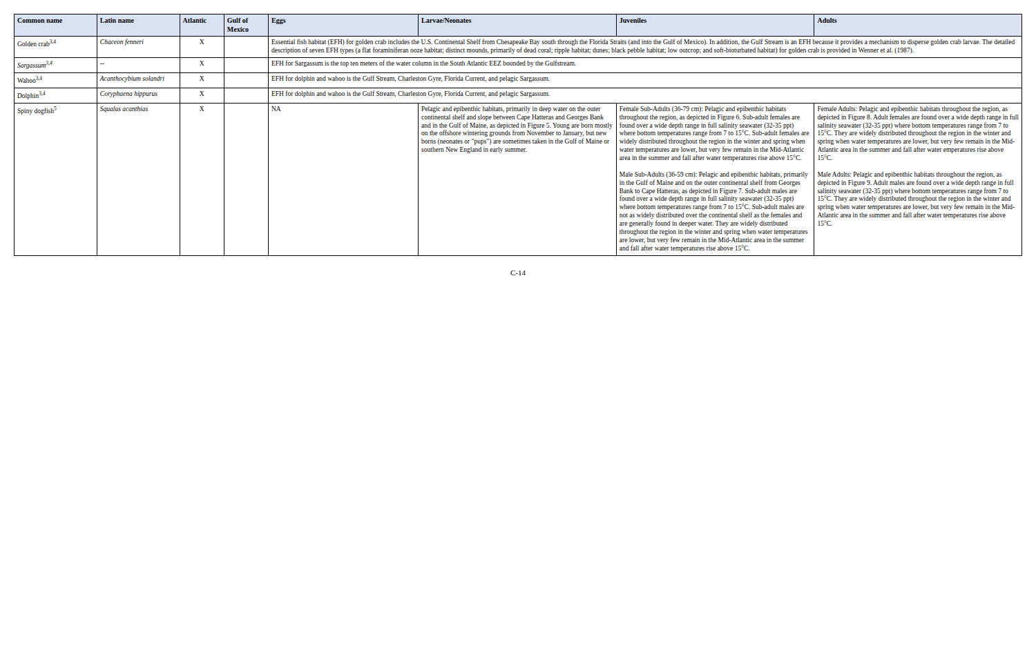| Common name | Latin name | Atlantic | Gulf of Mexico | Eggs | Larvae/Neonates | Juveniles | Adults |
| --- | --- | --- | --- | --- | --- | --- | --- |
| Golden crab 3,4 | Chaceon fenneri | X | | Essential fish habitat (EFH) for golden crab includes the U.S. Continental Shelf from Chesapeake Bay south through the Florida Straits (and into the Gulf of Mexico). In addition, the Gulf Stream is an EFH because it provides a mechanism to disperse golden crab larvae. The detailed description of seven EFH types (a flat foraminiferan ooze habitat; distinct mounds, primarily of dead coral; ripple habitat; dunes; black pebble habitat; low outcrop; and soft-bioturbated habitat) for golden crab is provided in Wenner et al. (1987). |
| Sargassum 3,4 | -- | X | | EFH for Sargassum is the top ten meters of the water column in the South Atlantic EEZ bounded by the Gulfstream. |
| Wahoo 3,4 | Acanthocybium solandri | X | | EFH for dolphin and wahoo is the Gulf Stream, Charleston Gyre, Florida Current, and pelagic Sargassum. |
| Dolphin 3,4 | Coryphaena hippurus | X | | EFH for dolphin and wahoo is the Gulf Stream, Charleston Gyre, Florida Current, and pelagic Sargassum. |
| Spiny dogfish 5 | Squalus acanthias | X | | NA | Pelagic and epibenthic habitats, primarily in deep water on the outer continental shelf and slope between Cape Hatteras and Georges Bank and in the Gulf of Maine, as depicted in Figure 5. Young are born mostly on the offshore wintering grounds from November to January, but new borns (neonates or "pups") are sometimes taken in the Gulf of Maine or southern New England in early summer. | Female Sub-Adults (36-79 cm): Pelagic and epibenthic habitats throughout the region, as depicted in Figure 6. Sub-adult females are found over a wide depth range in full salinity seawater (32-35 ppt) where bottom temperatures range from 7 to 15°C. Sub-adult females are widely distributed throughout the region in the winter and spring when water temperatures are lower, but very few remain in the Mid-Atlantic area in the summer and fall after water temperatures rise above 15°C. Male Sub-Adults (36-59 cm): Pelagic and epibenthic habitats, primarily in the Gulf of Maine and on the outer continental shelf from Georges Bank to Cape Hatteras, as depicted in Figure 7. Sub-adult males are found over a wide depth range in full salinity seawater (32-35 ppt) where bottom temperatures range from 7 to 15°C. Sub-adult males are not as widely distributed over the continental shelf as the females and are generally found in deeper water. They are widely distributed throughout the region in the winter and spring when water temperatures are lower, but very few remain in the Mid-Atlantic area in the summer and fall after water temperatures rise above 15°C. | Female Adults: Pelagic and epibenthic habitats throughout the region, as depicted in Figure 8. Adult females are found over a wide depth range in full salinity seawater (32-35 ppt) where bottom temperatures range from 7 to 15°C. They are widely distributed throughout the region in the winter and spring when water temperatures are lower, but very few remain in the Mid-Atlantic area in the summer and fall after water emperatures rise above 15°C. Male Adults: Pelagic and epibenthic habitats throughout the region, as depicted in Figure 9. Adult males are found over a wide depth range in full salinity seawater (32-35 ppt) where bottom temperatures range from 7 to 15°C. They are widely distributed throughout the region in the winter and spring when water temperatures are lower, but very few remain in the Mid-Atlantic area in the summer and fall after water temperatures rise above 15°C. |
C-14